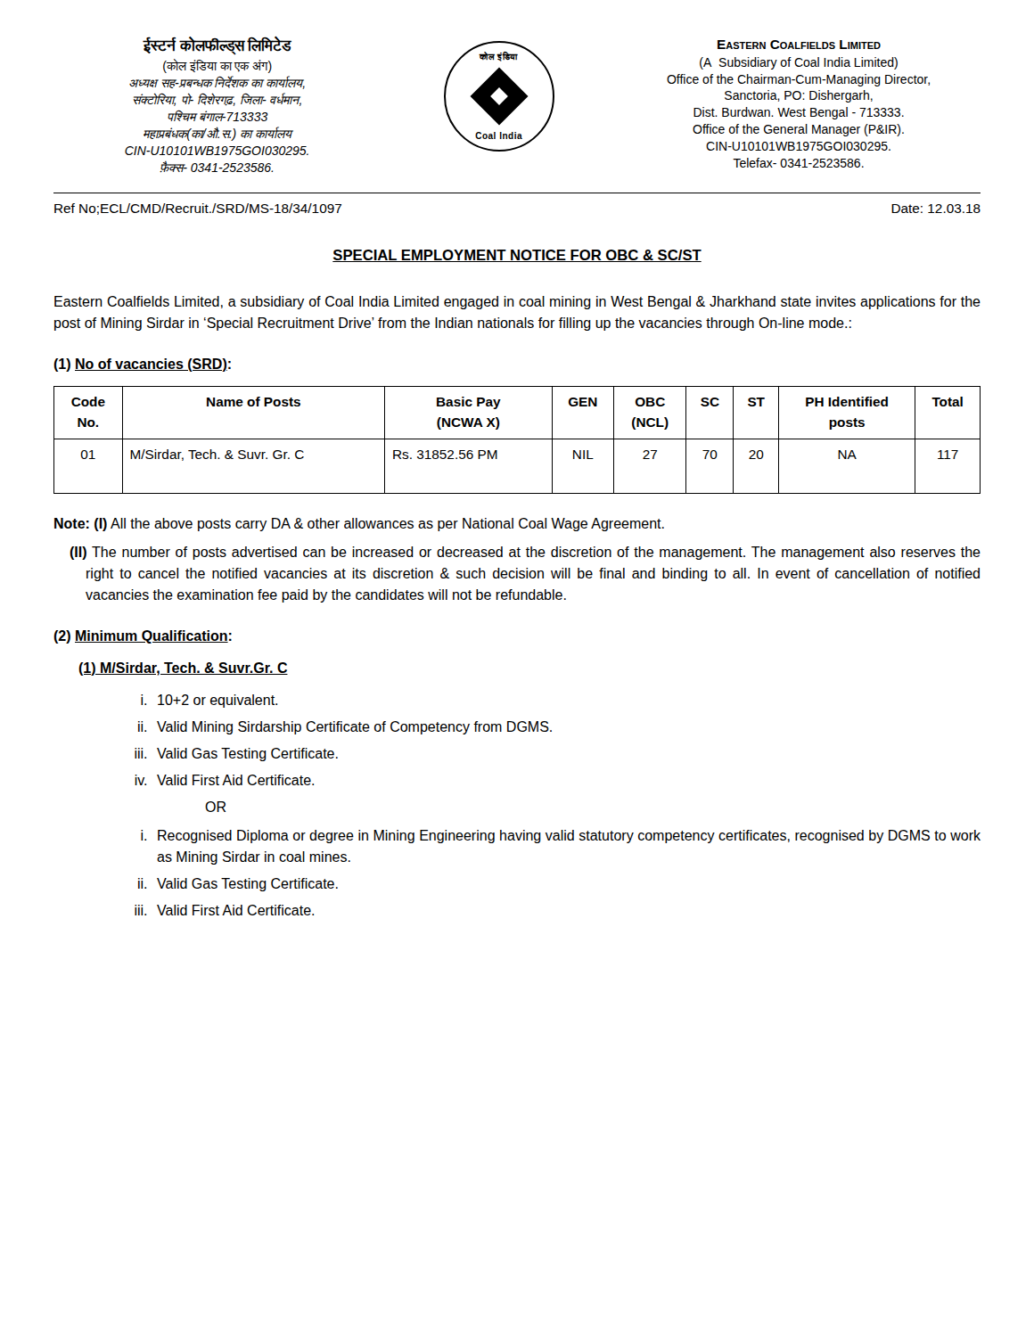ईस्टर्न कोलफील्ड्स लिमिटेड (कोल इंडिया का एक अंग)
अध्यक्ष सह-प्रबन्धक निर्देशक का कार्यालय,
संक्टोरिया, पो- दिशेरगढ़, जिला- वर्धमान,
पश्चिम बंगाल-713333
महाप्रबंधक(का/औ.स.) का कार्यालय
CIN-U10101WB1975GOI030295.
फ़ैक्स- 0341-2523586.
कोल इंडिया Coal India
Eastern Coalfields Limited
(A Subsidiary of Coal India Limited)
Office of the Chairman-Cum-Managing Director,
Sanctoria, PO: Dishergarh,
Dist. Burdwan. West Bengal - 713333.
Office of the General Manager (P&IR).
CIN-U10101WB1975GOI030295.
Telefax- 0341-2523586.
Ref No;ECL/CMD/Recruit./SRD/MS-18/34/1097 Date: 12.03.18
SPECIAL EMPLOYMENT NOTICE FOR OBC & SC/ST
Eastern Coalfields Limited, a subsidiary of Coal India Limited engaged in coal mining in West Bengal & Jharkhand state invites applications for the post of Mining Sirdar in ‘Special Recruitment Drive’ from the Indian nationals for filling up the vacancies through On-line mode.:
(1) No of vacancies (SRD):
| Code No. | Name of Posts | Basic Pay (NCWA X) | GEN | OBC (NCL) | SC | ST | PH Identified posts | Total |
| --- | --- | --- | --- | --- | --- | --- | --- | --- |
| 01 | M/Sirdar, Tech. & Suvr. Gr. C | Rs. 31852.56 PM | NIL | 27 | 70 | 20 | NA | 117 |
Note: (I) All the above posts carry DA & other allowances as per National Coal Wage Agreement.
(II) The number of posts advertised can be increased or decreased at the discretion of the management. The management also reserves the right to cancel the notified vacancies at its discretion & such decision will be final and binding to all. In event of cancellation of notified vacancies the examination fee paid by the candidates will not be refundable.
(2) Minimum Qualification:
(1) M/Sirdar, Tech. & Suvr.Gr. C
10+2 or equivalent.
Valid Mining Sirdarship Certificate of Competency from DGMS.
Valid Gas Testing Certificate.
Valid First Aid Certificate.
OR
Recognised Diploma or degree in Mining Engineering having valid statutory competency certificates, recognised by DGMS to work as Mining Sirdar in coal mines.
Valid Gas Testing Certificate.
Valid First Aid Certificate.